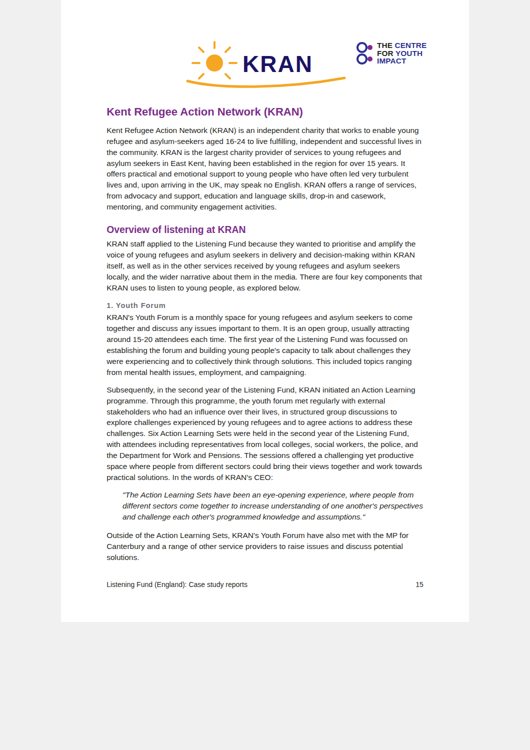KRAN logo KRAN
Centre for Youth Impact mark
THE CENTRE
FOR YOUTH
IMPACT
Kent Refugee Action Network (KRAN)
Kent Refugee Action Network (KRAN) is an independent charity that works to enable young refugee and asylum-seekers aged 16-24 to live fulfilling, independent and successful lives in the community. KRAN is the largest charity provider of services to young refugees and asylum seekers in East Kent, having been established in the region for over 15 years. It offers practical and emotional support to young people who have often led very turbulent lives and, upon arriving in the UK, may speak no English. KRAN offers a range of services, from advocacy and support, education and language skills, drop-in and casework, mentoring, and community engagement activities.
Overview of listening at KRAN
KRAN staff applied to the Listening Fund because they wanted to prioritise and amplify the voice of young refugees and asylum seekers in delivery and decision-making within KRAN itself, as well as in the other services received by young refugees and asylum seekers locally, and the wider narrative about them in the media. There are four key components that KRAN uses to listen to young people, as explored below.
1. Youth Forum
KRAN's Youth Forum is a monthly space for young refugees and asylum seekers to come together and discuss any issues important to them. It is an open group, usually attracting around 15-20 attendees each time. The first year of the Listening Fund was focussed on establishing the forum and building young people's capacity to talk about challenges they were experiencing and to collectively think through solutions. This included topics ranging from mental health issues, employment, and campaigning.
Subsequently, in the second year of the Listening Fund, KRAN initiated an Action Learning programme. Through this programme, the youth forum met regularly with external stakeholders who had an influence over their lives, in structured group discussions to explore challenges experienced by young refugees and to agree actions to address these challenges. Six Action Learning Sets were held in the second year of the Listening Fund, with attendees including representatives from local colleges, social workers, the police, and the Department for Work and Pensions. The sessions offered a challenging yet productive space where people from different sectors could bring their views together and work towards practical solutions. In the words of KRAN's CEO:
"The Action Learning Sets have been an eye-opening experience, where people from different sectors come together to increase understanding of one another's perspectives and challenge each other's programmed knowledge and assumptions."
Outside of the Action Learning Sets, KRAN's Youth Forum have also met with the MP for Canterbury and a range of other service providers to raise issues and discuss potential solutions.
Listening Fund (England): Case study reports 15